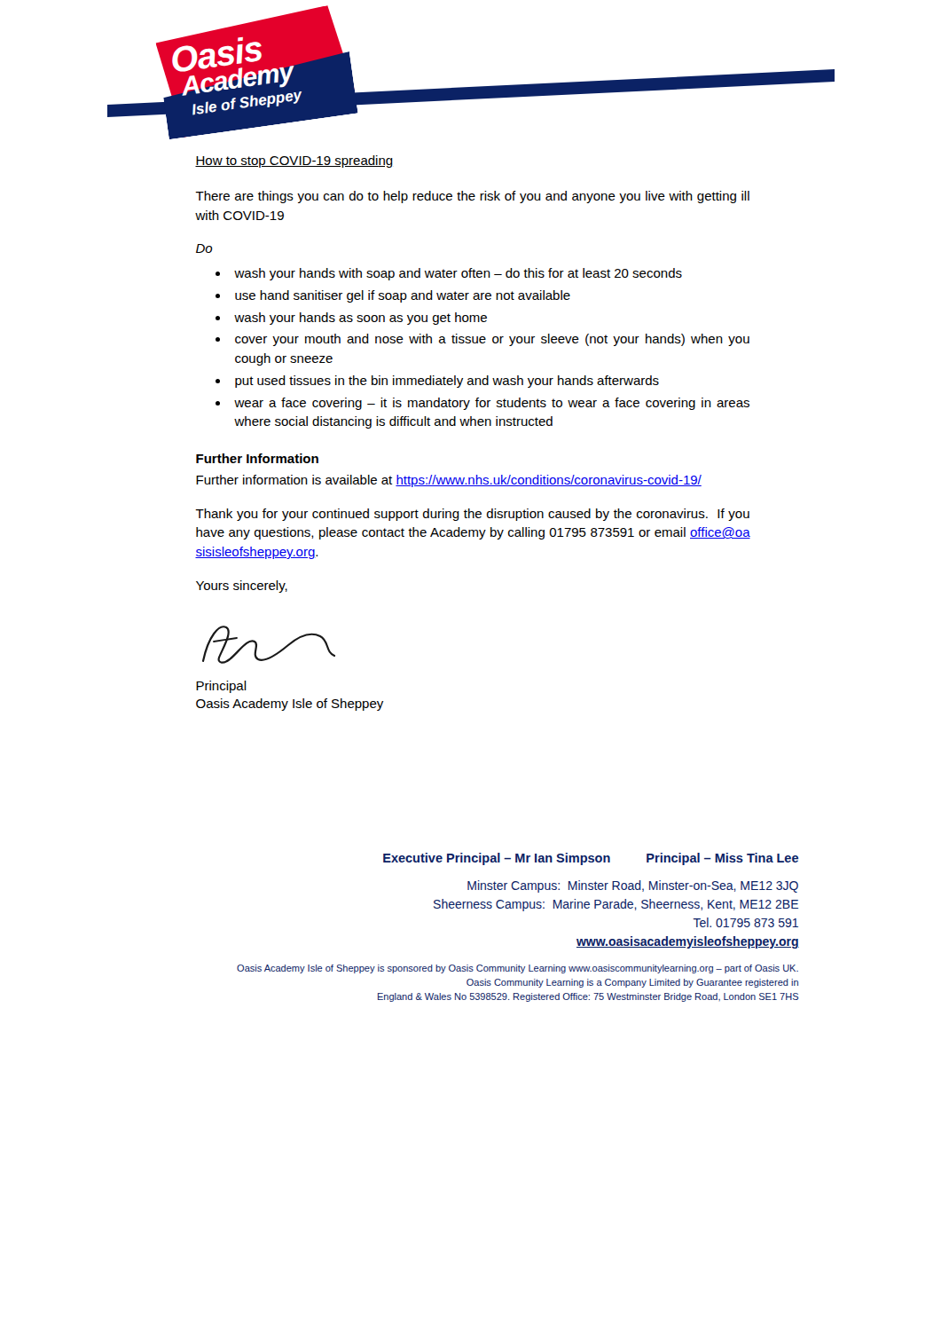Oasis Academy Isle of Sheppey
How to stop COVID-19 spreading
There are things you can do to help reduce the risk of you and anyone you live with getting ill with COVID-19
Do
wash your hands with soap and water often – do this for at least 20 seconds
use hand sanitiser gel if soap and water are not available
wash your hands as soon as you get home
cover your mouth and nose with a tissue or your sleeve (not your hands) when you cough or sneeze
put used tissues in the bin immediately and wash your hands afterwards
wear a face covering – it is mandatory for students to wear a face covering in areas where social distancing is difficult and when instructed
Further Information
Further information is available at https://www.nhs.uk/conditions/coronavirus-covid-19/
Thank you for your continued support during the disruption caused by the coronavirus. If you have any questions, please contact the Academy by calling 01795 873591 or email office@oasisisleofsheppey.org.
Yours sincerely,
Principal
Oasis Academy Isle of Sheppey
Executive Principal – Mr Ian Simpson Principal – Miss Tina Lee
Minster Campus: Minster Road, Minster-on-Sea, ME12 3JQ
Sheerness Campus: Marine Parade, Sheerness, Kent, ME12 2BE
Tel. 01795 873 591
www.oasisacademyisleofsheppey.org
Oasis Academy Isle of Sheppey is sponsored by Oasis Community Learning www.oasiscommunitylearning.org – part of Oasis UK.
Oasis Community Learning is a Company Limited by Guarantee registered in
England & Wales No 5398529. Registered Office: 75 Westminster Bridge Road, London SE1 7HS